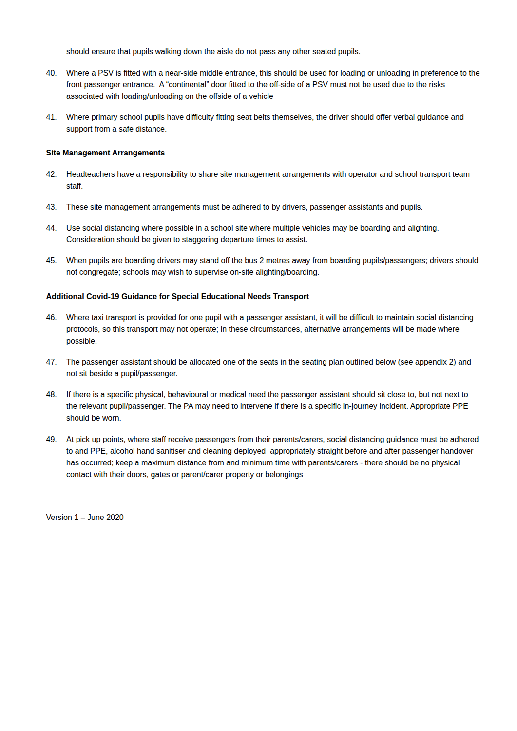should ensure that pupils walking down the aisle do not pass any other seated pupils.
Where a PSV is fitted with a near-side middle entrance, this should be used for loading or unloading in preference to the front passenger entrance. A “continental” door fitted to the off-side of a PSV must not be used due to the risks associated with loading/unloading on the offside of a vehicle
Where primary school pupils have difficulty fitting seat belts themselves, the driver should offer verbal guidance and support from a safe distance.
Site Management Arrangements
Headteachers have a responsibility to share site management arrangements with operator and school transport team staff.
These site management arrangements must be adhered to by drivers, passenger assistants and pupils.
Use social distancing where possible in a school site where multiple vehicles may be boarding and alighting. Consideration should be given to staggering departure times to assist.
When pupils are boarding drivers may stand off the bus 2 metres away from boarding pupils/passengers; drivers should not congregate; schools may wish to supervise on-site alighting/boarding.
Additional Covid-19 Guidance for Special Educational Needs Transport
Where taxi transport is provided for one pupil with a passenger assistant, it will be difficult to maintain social distancing protocols, so this transport may not operate; in these circumstances, alternative arrangements will be made where possible.
The passenger assistant should be allocated one of the seats in the seating plan outlined below (see appendix 2) and not sit beside a pupil/passenger.
If there is a specific physical, behavioural or medical need the passenger assistant should sit close to, but not next to the relevant pupil/passenger. The PA may need to intervene if there is a specific in-journey incident. Appropriate PPE should be worn.
At pick up points, where staff receive passengers from their parents/carers, social distancing guidance must be adhered to and PPE, alcohol hand sanitiser and cleaning deployed appropriately straight before and after passenger handover has occurred; keep a maximum distance from and minimum time with parents/carers - there should be no physical contact with their doors, gates or parent/carer property or belongings
Version 1 – June 2020